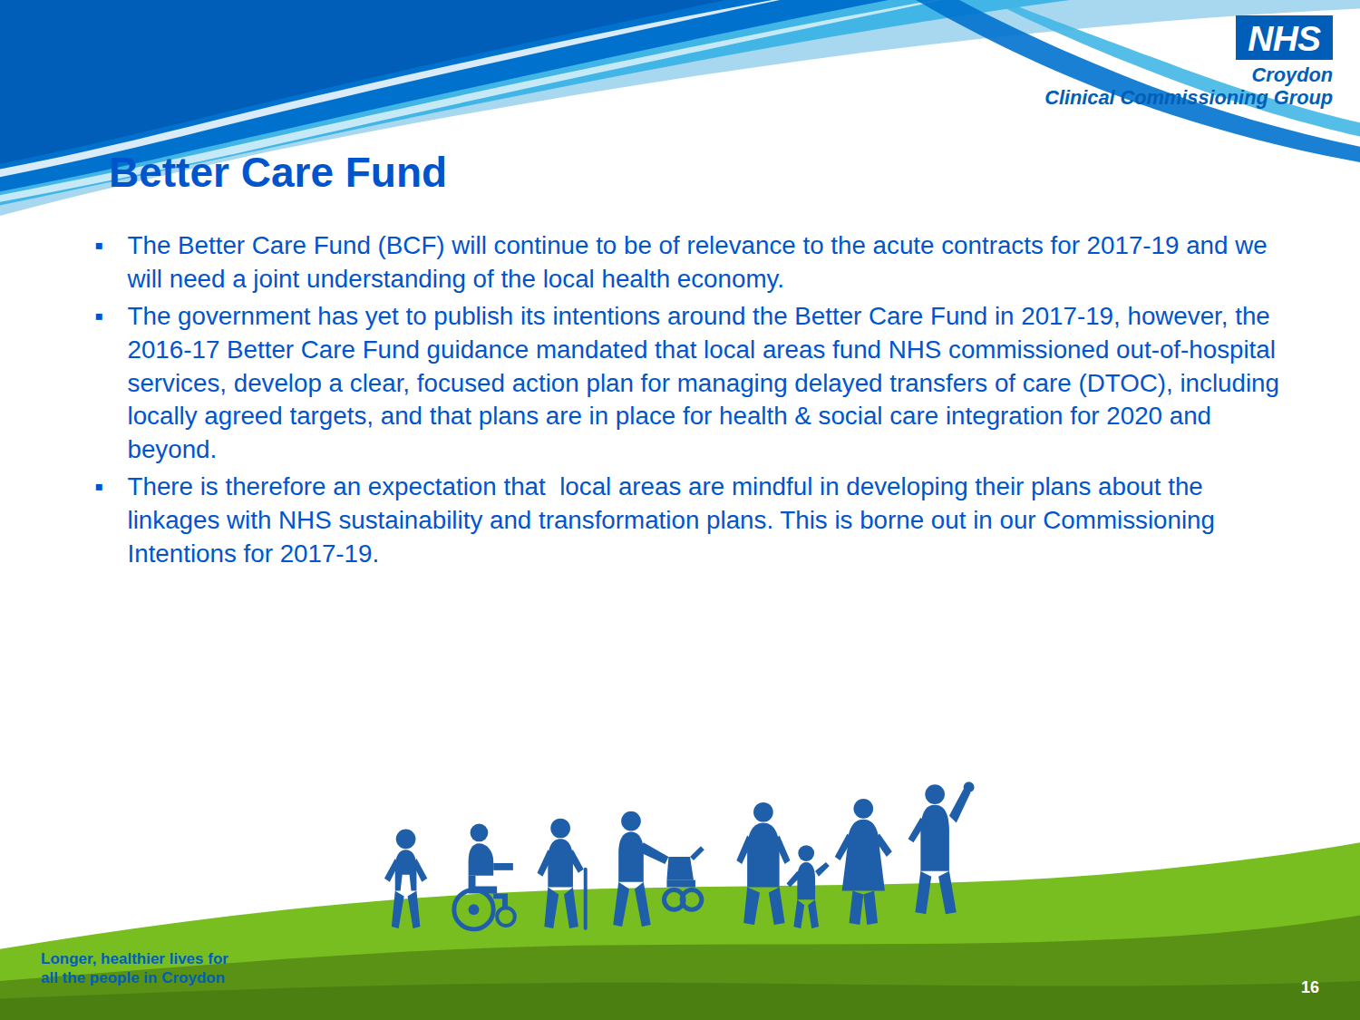NHS
Croydon Clinical Commissioning Group
Better Care Fund
The Better Care Fund (BCF) will continue to be of relevance to the acute contracts for 2017-19 and we will need a joint understanding of the local health economy.
The government has yet to publish its intentions around the Better Care Fund in 2017-19, however, the 2016-17 Better Care Fund guidance mandated that local areas fund NHS commissioned out-of-hospital services, develop a clear, focused action plan for managing delayed transfers of care (DTOC), including locally agreed targets, and that plans are in place for health & social care integration for 2020 and beyond.
There is therefore an expectation that local areas are mindful in developing their plans about the linkages with NHS sustainability and transformation plans. This is borne out in our Commissioning Intentions for 2017-19.
Longer, healthier lives for
all the people in Croydon
16